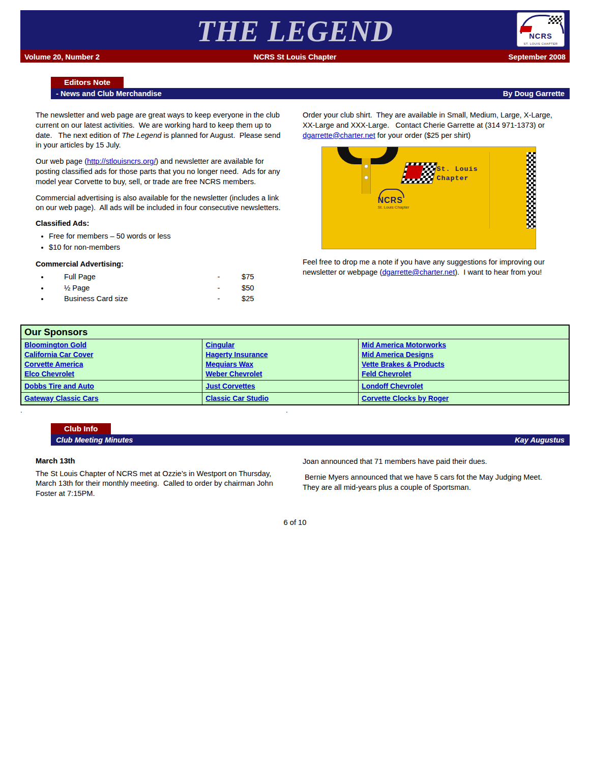THE LEGEND
NCRS
ST. LOUIS CHAPTER
Volume 20, Number 2
NCRS St Louis Chapter
September 2008
Editors Note
- News and Club Merchandise By Doug Garrette
The newsletter and web page are great ways to keep everyone in the club current on our latest activities. We are working hard to keep them up to date. The next edition of The Legend is planned for August. Please send in your articles by 15 July.
Our web page (http://stlouisncrs.org/) and newsletter are available for posting classified ads for those parts that you no longer need. Ads for any model year Corvette to buy, sell, or trade are free NCRS members.
Commercial advertising is also available for the newsletter (includes a link on our web page). All ads will be included in four consecutive newsletters.
Classified Ads:
Free for members – 50 words or less
$10 for non-members
Commercial Advertising:
Full Page - $75
½ Page - $50
Business Card size - $25
Order your club shirt. They are available in Small, Medium, Large, X-Large, XX-Large and XXX-Large. Contact Cherie Garrette at (314 971-1373) or dgarrette@charter.net for your order ($25 per shirt)
St. Louis
Chapter
NCRS
St. Louis Chapter
Feel free to drop me a note if you have any suggestions for improving our newsletter or webpage (dgarrette@charter.net). I want to hear from you!
| Our Sponsors |
| --- |
| Bloomington Gold California Car Cover Corvette America Elco Chevrolet | Cingular Hagerty Insurance Mequiars Wax Weber Chevrolet | Mid America Motorworks Mid America Designs Vette Brakes & Products Feld Chevrolet |
| Dobbs Tire and Auto | Just Corvettes | Londoff Chevrolet |
| Gateway Classic Cars | Classic Car Studio | Corvette Clocks by Roger |
..
Club Info
Club Meeting Minutes Kay Augustus
March 13th
The St Louis Chapter of NCRS met at Ozzie’s in Westport on Thursday, March 13th for their monthly meeting. Called to order by chairman John Foster at 7:15PM.
Joan announced that 71 members have paid their dues.
Bernie Myers announced that we have 5 cars fot the May Judging Meet. They are all mid-years plus a couple of Sportsman.
6 of 10